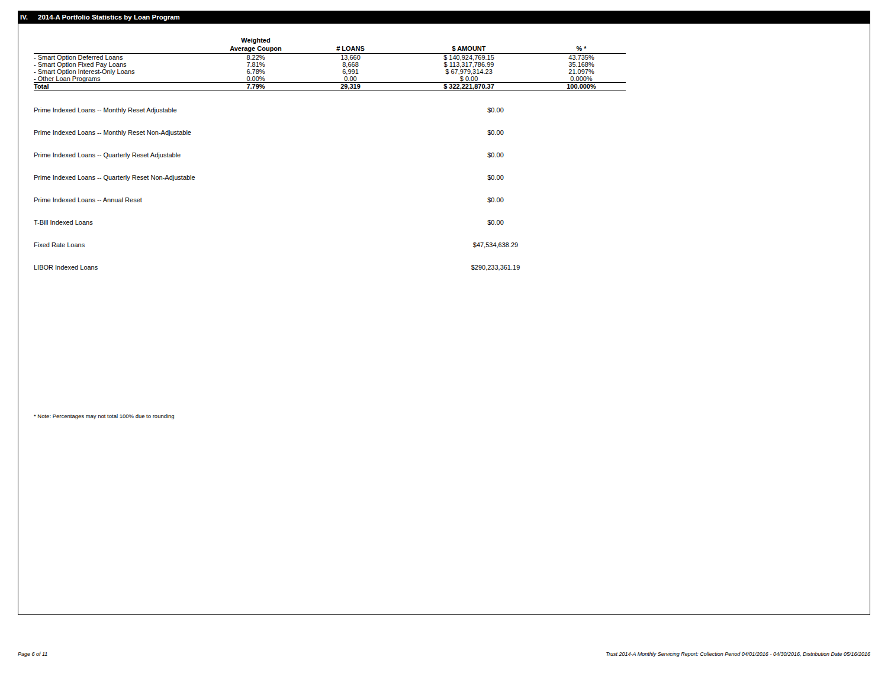IV.
2014-A Portfolio Statistics by Loan Program
| | Weighted Average Coupon | # LOANS | $ AMOUNT | % * |
| - Smart Option Deferred Loans | 8.22% | 13,660 | $ 140,924,769.15 | 43.735% |
| - Smart Option Fixed Pay Loans | 7.81% | 8,668 | $ 113,317,786.99 | 35.168% |
| - Smart Option Interest-Only Loans | 6.78% | 6,991 | $ 67,979,314.23 | 21.097% |
| - Other Loan Programs | 0.00% | 0.00 | $ 0.00 | 0.000% |
| Total | 7.79% | 29,319 | $ 322,221,870.37 | 100.000% |
| Prime Indexed Loans -- Monthly Reset Adjustable | $0.00 |
| Prime Indexed Loans -- Monthly Reset Non-Adjustable | $0.00 |
| Prime Indexed Loans -- Quarterly Reset Adjustable | $0.00 |
| Prime Indexed Loans -- Quarterly Reset Non-Adjustable | $0.00 |
| Prime Indexed Loans -- Annual Reset | $0.00 |
| T-Bill Indexed Loans | $0.00 |
| Fixed Rate Loans | $47,534,638.29 |
| LIBOR Indexed Loans | $290,233,361.19 |
* Note: Percentages may not total 100% due to rounding
Page 6 of 11
Trust 2014-A Monthly Servicing Report: Collection Period 04/01/2016 - 04/30/2016, Distribution Date 05/16/2016